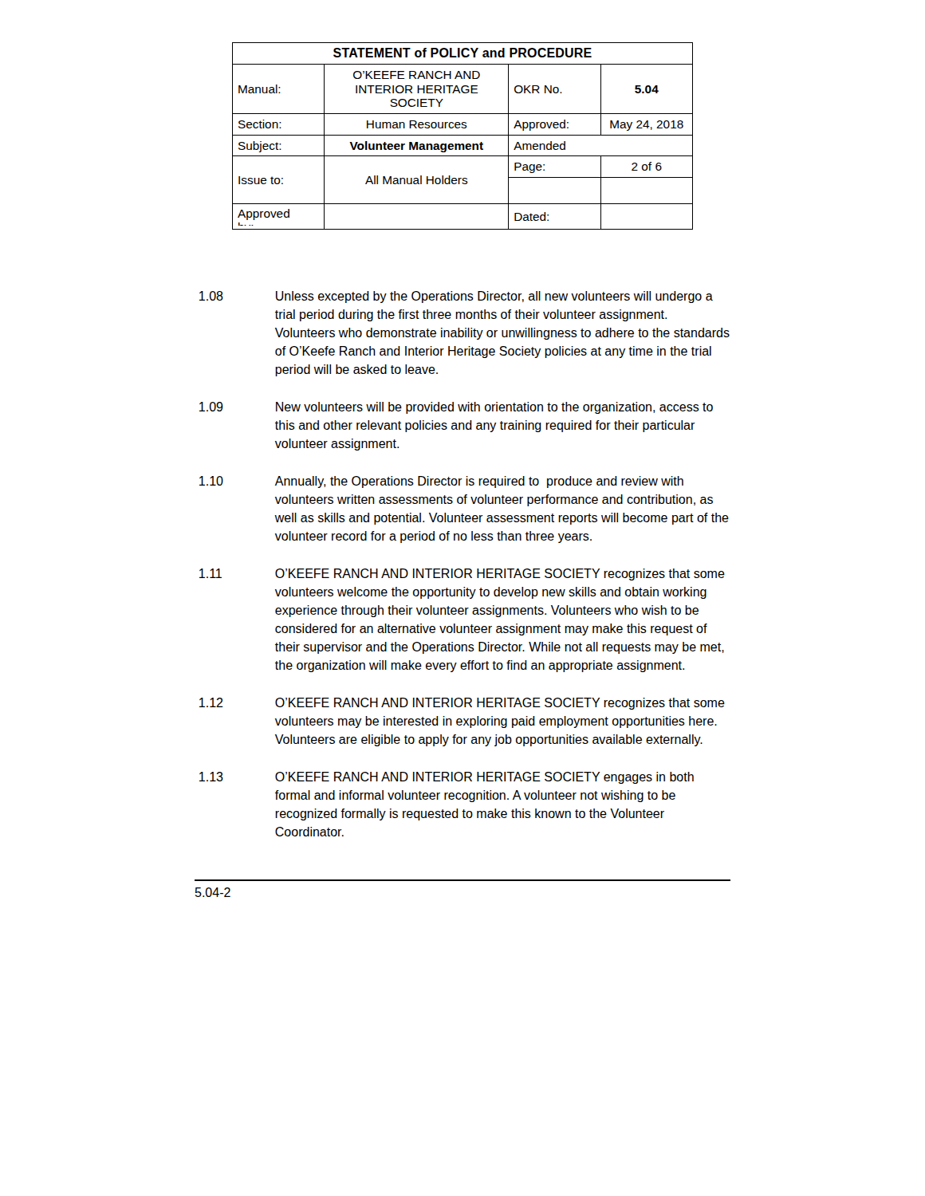| STATEMENT of POLICY and PROCEDURE |
| Manual: | O’KEEFE RANCH AND INTERIOR HERITAGE SOCIETY | OKR No. | 5.04 |
| Section: | Human Resources | Approved: | May 24, 2018 |
| Subject: | Volunteer Management | Amended |
| Issue to: | All Manual Holders | Page: | 2 of 6 |
| Approved by: | | Dated: | |
1.08
Unless excepted by the Operations Director, all new volunteers will undergo a trial period during the first three months of their volunteer assignment. Volunteers who demonstrate inability or unwillingness to adhere to the standards of O’Keefe Ranch and Interior Heritage Society policies at any time in the trial period will be asked to leave.
1.09
New volunteers will be provided with orientation to the organization, access to this and other relevant policies and any training required for their particular volunteer assignment.
1.10
Annually, the Operations Director is required to produce and review with volunteers written assessments of volunteer performance and contribution, as well as skills and potential. Volunteer assessment reports will become part of the volunteer record for a period of no less than three years.
1.11
O’KEEFE RANCH AND INTERIOR HERITAGE SOCIETY recognizes that some volunteers welcome the opportunity to develop new skills and obtain working experience through their volunteer assignments. Volunteers who wish to be considered for an alternative volunteer assignment may make this request of their supervisor and the Operations Director. While not all requests may be met, the organization will make every effort to find an appropriate assignment.
1.12
O’KEEFE RANCH AND INTERIOR HERITAGE SOCIETY recognizes that some volunteers may be interested in exploring paid employment opportunities here. Volunteers are eligible to apply for any job opportunities available externally.
1.13
O’KEEFE RANCH AND INTERIOR HERITAGE SOCIETY engages in both formal and informal volunteer recognition. A volunteer not wishing to be recognized formally is requested to make this known to the Volunteer Coordinator.
5.04-2